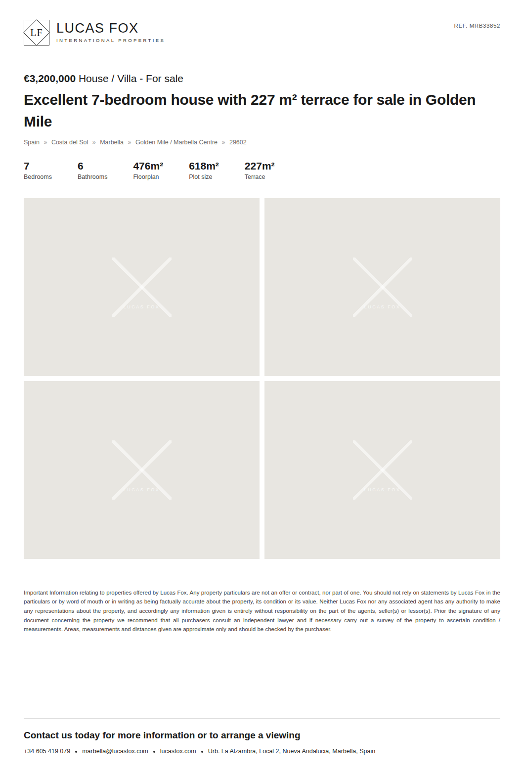LF
LUCAS FOX
INTERNATIONAL PROPERTIES
REF. MRB33852
€3,200,000 House / Villa - For sale
Excellent 7-bedroom house with 227 m² terrace for sale in Golden Mile
Spain » Costa del Sol » Marbella » Golden Mile / Marbella Centre » 29602
7
Bedrooms
6
Bathrooms
476m²
Floorplan
618m²
Plot size
227m²
Terrace
LUCAS FOX
LUCAS FOX
LUCAS FOX
LUCAS FOX
Important Information relating to properties offered by Lucas Fox. Any property particulars are not an offer or contract, nor part of one. You should not rely on statements by Lucas Fox in the particulars or by word of mouth or in writing as being factually accurate about the property, its condition or its value. Neither Lucas Fox nor any associated agent has any authority to make any representations about the property, and accordingly any information given is entirely without responsibility on the part of the agents, seller(s) or lessor(s). Prior the signature of any document concerning the property we recommend that all purchasers consult an independent lawyer and if necessary carry out a survey of the property to ascertain condition / measurements. Areas, measurements and distances given are approximate only and should be checked by the purchaser.
Contact us today for more information or to arrange a viewing
+34 605 419 079 marbella@lucasfox.com lucasfox.com Urb. La Alzambra, Local 2, Nueva Andalucia, Marbella, Spain